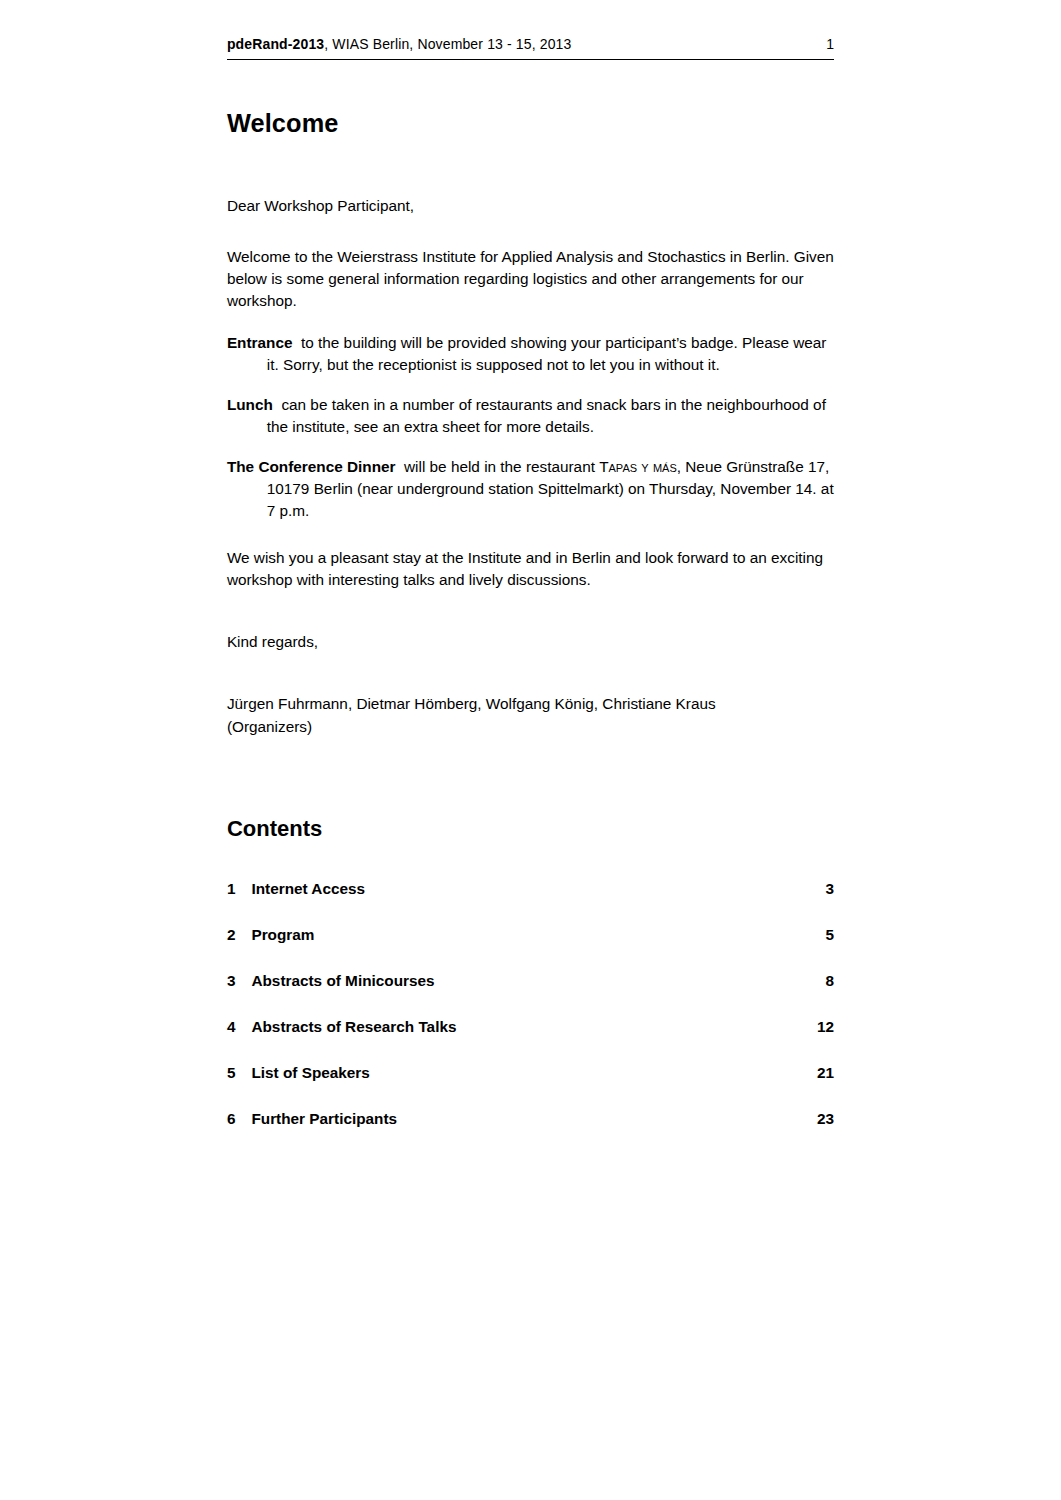pdeRand-2013, WIAS Berlin, November 13 - 15, 2013
1
Welcome
Dear Workshop Participant,
Welcome to the Weierstrass Institute for Applied Analysis and Stochastics in Berlin. Given below is some general information regarding logistics and other arrangements for our workshop.
Entrance
Entrance to the building will be provided showing your participant’s badge. Please wear it. Sorry, but the receptionist is supposed not to let you in without it.
Lunch
Lunch can be taken in a number of restaurants and snack bars in the neighbourhood of the institute, see an extra sheet for more details.
The Conference Dinner
The Conference Dinner will be held in the restaurant Tapas y más, Neue Grünstraße 17, 10179 Berlin (near underground station Spittelmarkt) on Thursday, November 14. at 7 p.m.
We wish you a pleasant stay at the Institute and in Berlin and look forward to an exciting workshop with interesting talks and lively discussions.
Kind regards,
Jürgen Fuhrmann, Dietmar Hömberg, Wolfgang König, Christiane Kraus
(Organizers)
Contents
1 Internet Access 3
2 Program 5
3 Abstracts of Minicourses 8
4 Abstracts of Research Talks 12
5 List of Speakers 21
6 Further Participants 23